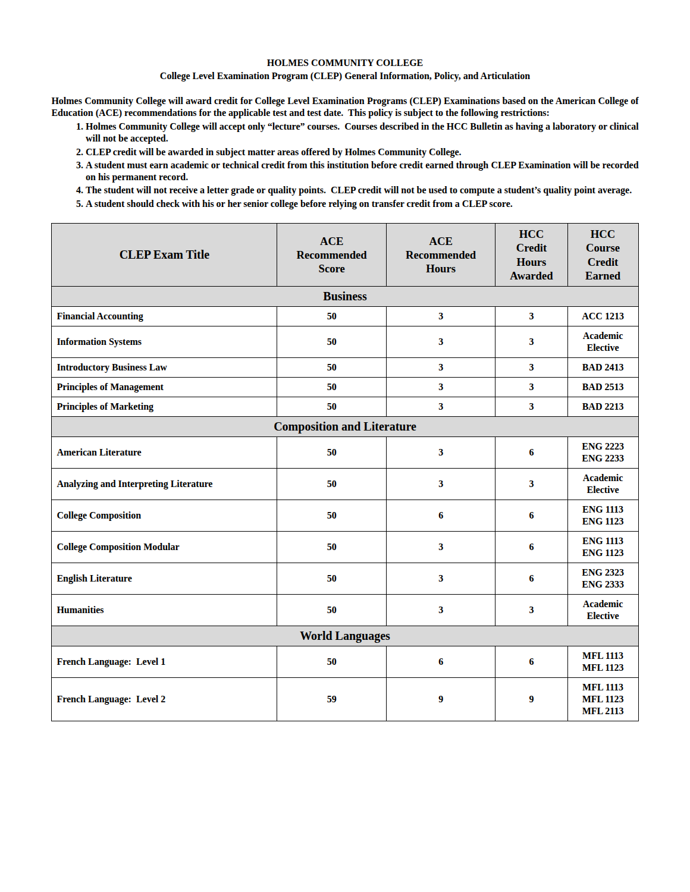HOLMES COMMUNITY COLLEGE
College Level Examination Program (CLEP) General Information, Policy, and Articulation
Holmes Community College will award credit for College Level Examination Programs (CLEP) Examinations based on the American College of Education (ACE) recommendations for the applicable test and test date. This policy is subject to the following restrictions:
Holmes Community College will accept only “lecture” courses. Courses described in the HCC Bulletin as having a laboratory or clinical will not be accepted.
CLEP credit will be awarded in subject matter areas offered by Holmes Community College.
A student must earn academic or technical credit from this institution before credit earned through CLEP Examination will be recorded on his permanent record.
The student will not receive a letter grade or quality points. CLEP credit will not be used to compute a student’s quality point average.
A student should check with his or her senior college before relying on transfer credit from a CLEP score.
| CLEP Exam Title | ACE Recommended Score | ACE Recommended Hours | HCC Credit Hours Awarded | HCC Course Credit Earned |
| --- | --- | --- | --- | --- |
| Business |
| Financial Accounting | 50 | 3 | 3 | ACC 1213 |
| Information Systems | 50 | 3 | 3 | Academic Elective |
| Introductory Business Law | 50 | 3 | 3 | BAD 2413 |
| Principles of Management | 50 | 3 | 3 | BAD 2513 |
| Principles of Marketing | 50 | 3 | 3 | BAD 2213 |
| Composition and Literature |
| American Literature | 50 | 3 | 6 | ENG 2223 ENG 2233 |
| Analyzing and Interpreting Literature | 50 | 3 | 3 | Academic Elective |
| College Composition | 50 | 6 | 6 | ENG 1113 ENG 1123 |
| College Composition Modular | 50 | 3 | 6 | ENG 1113 ENG 1123 |
| English Literature | 50 | 3 | 6 | ENG 2323 ENG 2333 |
| Humanities | 50 | 3 | 3 | Academic Elective |
| World Languages |
| French Language: Level 1 | 50 | 6 | 6 | MFL 1113 MFL 1123 |
| French Language: Level 2 | 59 | 9 | 9 | MFL 1113 MFL 1123 MFL 2113 |